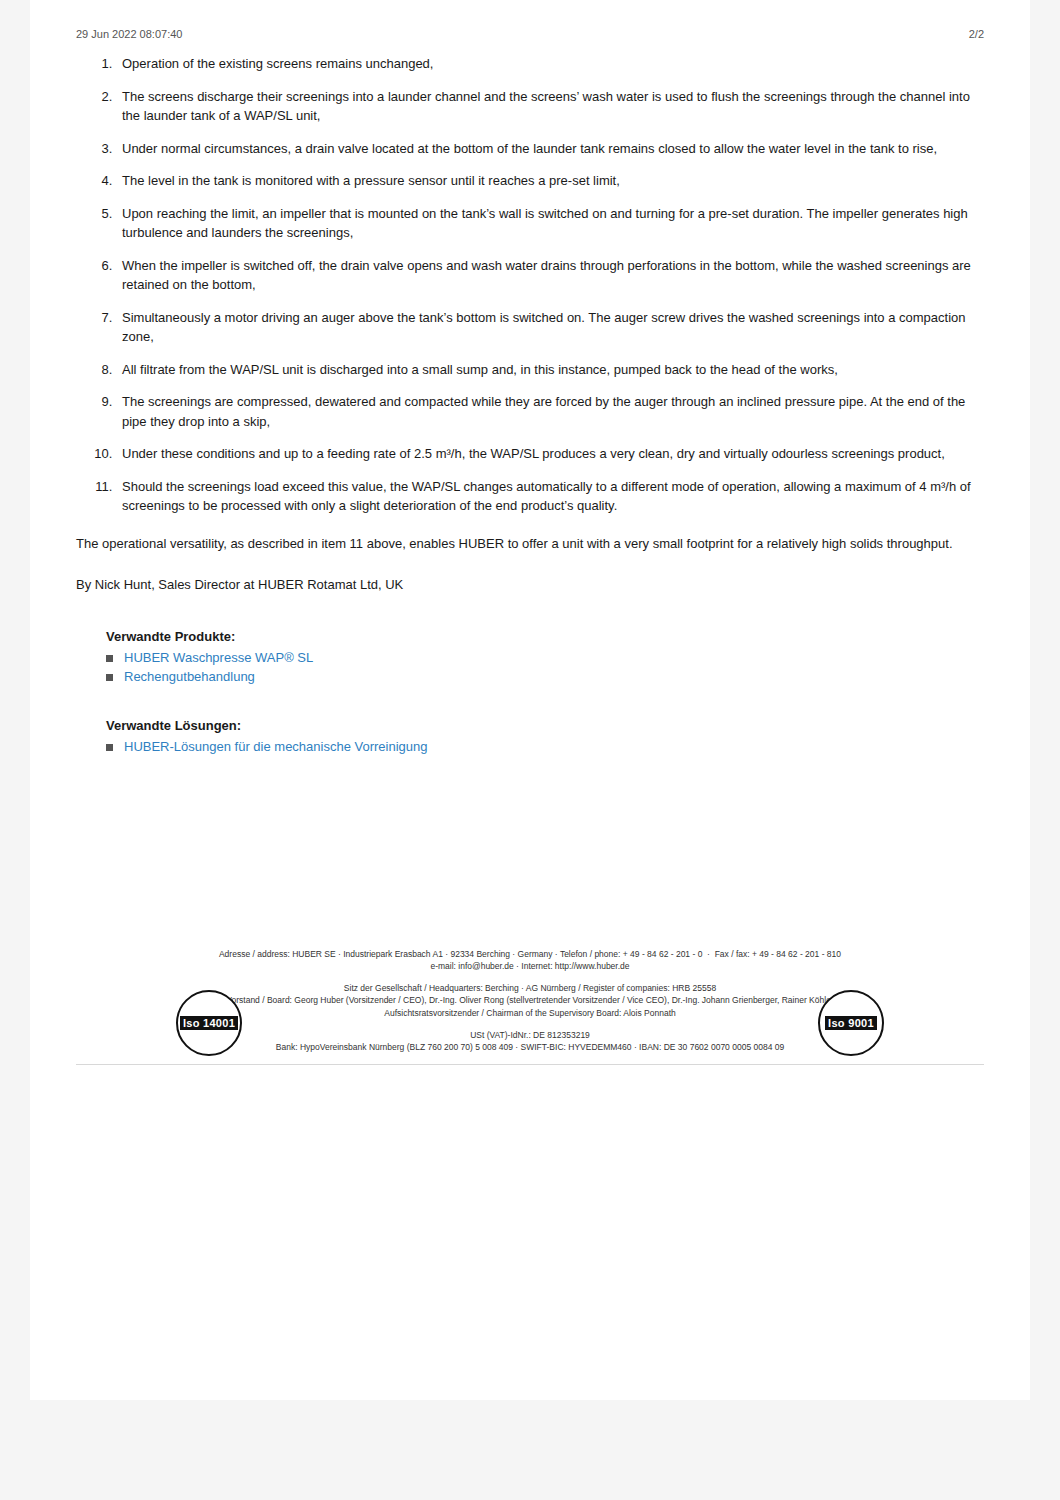29 Jun 2022 08:07:40
2/2
Operation of the existing screens remains unchanged,
The screens discharge their screenings into a launder channel and the screens’ wash water is used to flush the screenings through the channel into the launder tank of a WAP/SL unit,
Under normal circumstances, a drain valve located at the bottom of the launder tank remains closed to allow the water level in the tank to rise,
The level in the tank is monitored with a pressure sensor until it reaches a pre-set limit,
Upon reaching the limit, an impeller that is mounted on the tank’s wall is switched on and turning for a pre-set duration. The impeller generates high turbulence and launders the screenings,
When the impeller is switched off, the drain valve opens and wash water drains through perforations in the bottom, while the washed screenings are retained on the bottom,
Simultaneously a motor driving an auger above the tank’s bottom is switched on. The auger screw drives the washed screenings into a compaction zone,
All filtrate from the WAP/SL unit is discharged into a small sump and, in this instance, pumped back to the head of the works,
The screenings are compressed, dewatered and compacted while they are forced by the auger through an inclined pressure pipe. At the end of the pipe they drop into a skip,
Under these conditions and up to a feeding rate of 2.5 m³/h, the WAP/SL produces a very clean, dry and virtually odourless screenings product,
Should the screenings load exceed this value, the WAP/SL changes automatically to a different mode of operation, allowing a maximum of 4 m³/h of screenings to be processed with only a slight deterioration of the end product’s quality.
The operational versatility, as described in item 11 above, enables HUBER to offer a unit with a very small footprint for a relatively high solids throughput.
By Nick Hunt, Sales Director at HUBER Rotamat Ltd, UK
Verwandte Produkte:
HUBER Waschpresse WAP® SL
Rechengutbehandlung
Verwandte Lösungen:
HUBER-Lösungen für die mechanische Vorreinigung
Iso 14001
Iso 9001
Adresse / address: HUBER SE · Industriepark Erasbach A1 · 92334 Berching · Germany · Telefon / phone: + 49 - 84 62 - 201 - 0 · Fax / fax: + 49 - 84 62 - 201 - 810
e-mail: info@huber.de · Internet: http://www.huber.de
Sitz der Gesellschaft / Headquarters: Berching · AG Nürnberg / Register of companies: HRB 25558
Vorstand / Board: Georg Huber (Vorsitzender / CEO), Dr.-Ing. Oliver Rong (stellvertretender Vorsitzender / Vice CEO), Dr.-Ing. Johann Grienberger, Rainer Köhler
Aufsichtsratsvorsitzender / Chairman of the Supervisory Board: Alois Ponnath
USt (VAT)-IdNr.: DE 812353219
Bank: HypoVereinsbank Nürnberg (BLZ 760 200 70) 5 008 409 · SWIFT-BIC: HYVEDEMM460 · IBAN: DE 30 7602 0070 0005 0084 09